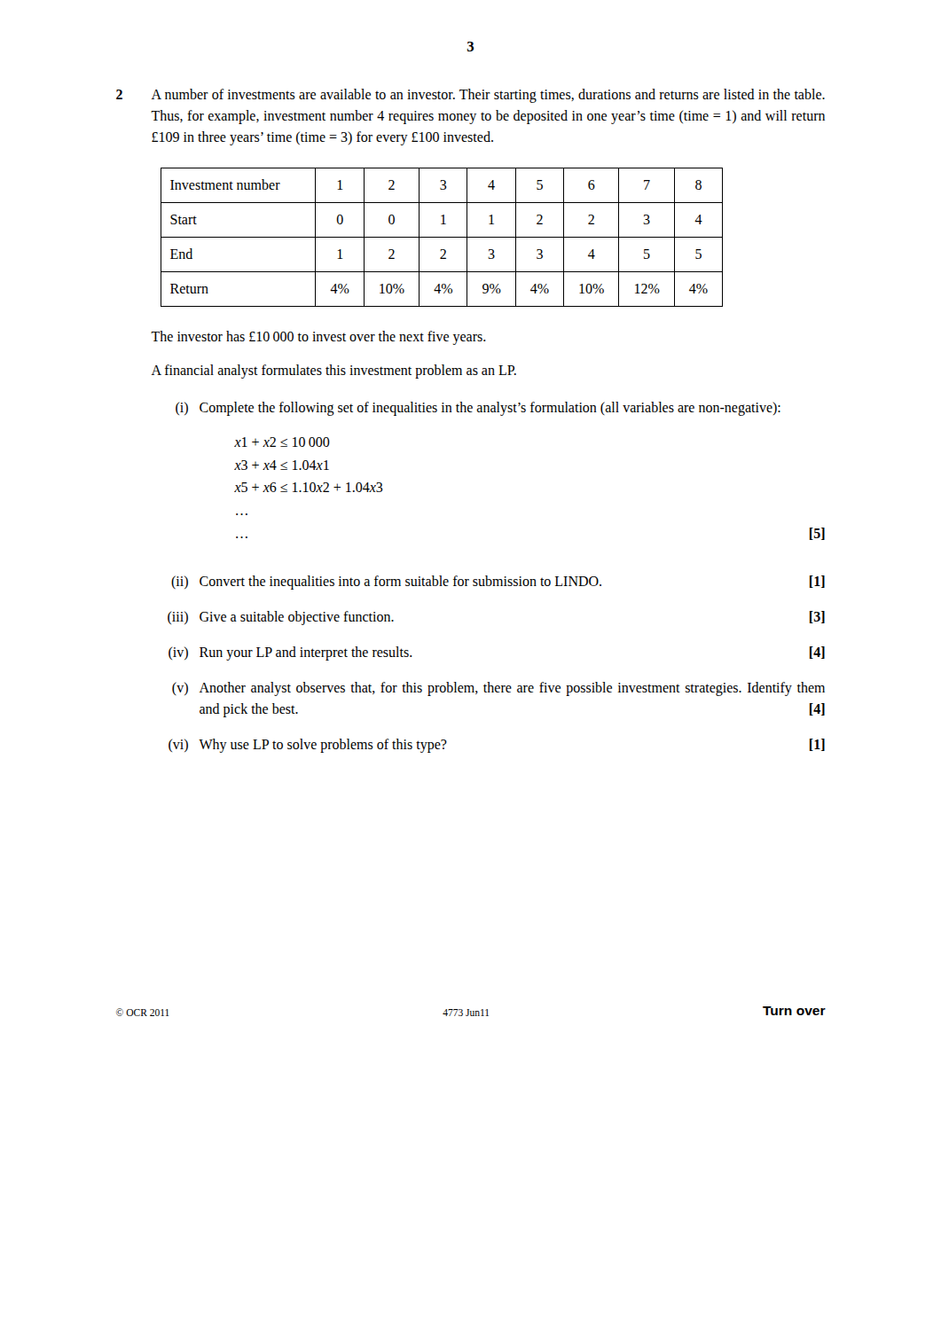3
2
A number of investments are available to an investor. Their starting times, durations and returns are listed in the table. Thus, for example, investment number 4 requires money to be deposited in one year’s time (time = 1) and will return £109 in three years’ time (time = 3) for every £100 invested.
| Investment number | 1 | 2 | 3 | 4 | 5 | 6 | 7 | 8 |
| Start | 0 | 0 | 1 | 1 | 2 | 2 | 3 | 4 |
| End | 1 | 2 | 2 | 3 | 3 | 4 | 5 | 5 |
| Return | 4% | 10% | 4% | 9% | 4% | 10% | 12% | 4% |
The investor has £10 000 to invest over the next five years.
A financial analyst formulates this investment problem as an LP.
(i)
Complete the following set of inequalities in the analyst’s formulation (all variables are non-negative):
x1 + x2 ≤ 10 000
x3 + x4 ≤ 1.04x1
x5 + x6 ≤ 1.10x2 + 1.04x3
…
…[5]
(ii)
Convert the inequalities into a form suitable for submission to LINDO.[1]
(iii)
Give a suitable objective function.[3]
(iv)
Run your LP and interpret the results.[4]
(v)
Another analyst observes that, for this problem, there are five possible investment strategies. Identify them and pick the best.[4]
(vi)
Why use LP to solve problems of this type?[1]
© OCR 2011
4773 Jun11
Turn over